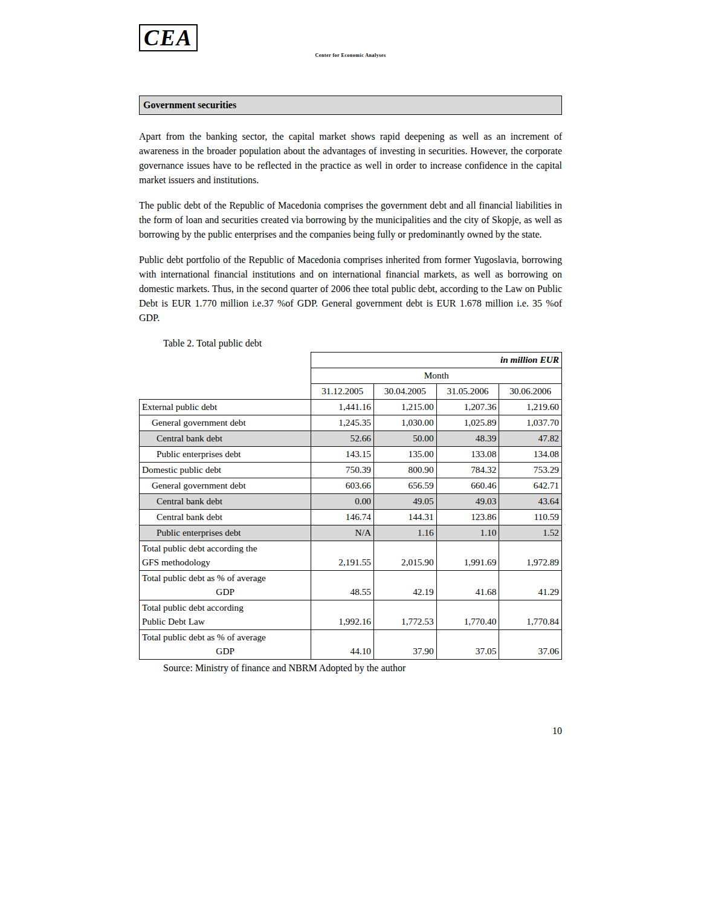CEA
Center for Economic Analyses
Government securities
Apart from the banking sector, the capital market shows rapid deepening as well as an increment of awareness in the broader population about the advantages of investing in securities. However, the corporate governance issues have to be reflected in the practice as well in order to increase confidence in the capital market issuers and institutions.
The public debt of the Republic of Macedonia comprises the government debt and all financial liabilities in the form of loan and securities created via borrowing by the municipalities and the city of Skopje, as well as borrowing by the public enterprises and the companies being fully or predominantly owned by the state.
Public debt portfolio of the Republic of Macedonia comprises inherited from former Yugoslavia, borrowing with international financial institutions and on international financial markets, as well as borrowing on domestic markets. Thus, in the second quarter of 2006 thee total public debt, according to the Law on Public Debt is EUR 1.770 million i.e.37 %of GDP. General government debt is EUR 1.678 million i.e. 35 %of GDP.
Table 2. Total public debt
| | in million EUR |
| | Month |
| | 31.12.2005 | 30.04.2005 | 31.05.2006 | 30.06.2006 |
| External public debt | 1,441.16 | 1,215.00 | 1,207.36 | 1,219.60 |
| General government debt | 1,245.35 | 1,030.00 | 1,025.89 | 1,037.70 |
| Central bank debt | 52.66 | 50.00 | 48.39 | 47.82 |
| Public enterprises debt | 143.15 | 135.00 | 133.08 | 134.08 |
| Domestic public debt | 750.39 | 800.90 | 784.32 | 753.29 |
| General government debt | 603.66 | 656.59 | 660.46 | 642.71 |
| Central bank debt | 0.00 | 49.05 | 49.03 | 43.64 |
| Central bank debt | 146.74 | 144.31 | 123.86 | 110.59 |
| Public enterprises debt | N/A | 1.16 | 1.10 | 1.52 |
| Total public debt according the GFS methodology | 2,191.55 | 2,015.90 | 1,991.69 | 1,972.89 |
| Total public debt as % of average GDP | 48.55 | 42.19 | 41.68 | 41.29 |
| Total public debt according Public Debt Law | 1,992.16 | 1,772.53 | 1,770.40 | 1,770.84 |
| Total public debt as % of average GDP | 44.10 | 37.90 | 37.05 | 37.06 |
Source: Ministry of finance and NBRM Adopted by the author
10